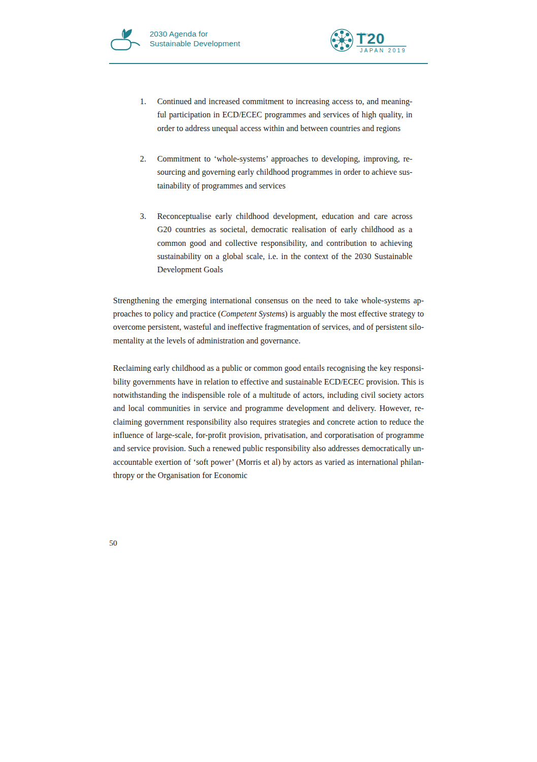2030 Agenda for Sustainable Development
T 20 Tokyo JAPAN 2019
Continued and increased commitment to increasing access to, and meaningful participation in ECD/ECEC programmes and services of high quality, in order to address unequal access within and between countries and regions
Commitment to ‘whole-systems’ approaches to developing, improving, resourcing and governing early childhood programmes in order to achieve sustainability of programmes and services
Reconceptualise early childhood development, education and care across G20 countries as societal, democratic realisation of early childhood as a common good and collective responsibility, and contribution to achieving sustainability on a global scale, i.e. in the context of the 2030 Sustainable Development Goals
Strengthening the emerging international consensus on the need to take whole-systems approaches to policy and practice (Competent Systems) is arguably the most effective strategy to overcome persistent, wasteful and ineffective fragmentation of services, and of persistent silo-mentality at the levels of administration and governance.
Reclaiming early childhood as a public or common good entails recognising the key responsibility governments have in relation to effective and sustainable ECD/ECEC provision. This is notwithstanding the indispensible role of a multitude of actors, including civil society actors and local communities in service and programme development and delivery. However, reclaiming government responsibility also requires strategies and concrete action to reduce the influence of large-scale, for-profit provision, privatisation, and corporatisation of programme and service provision. Such a renewed public responsibility also addresses democratically unaccountable exertion of ‘soft power’ (Morris et al) by actors as varied as international philanthropy or the Organisation for Economic
50